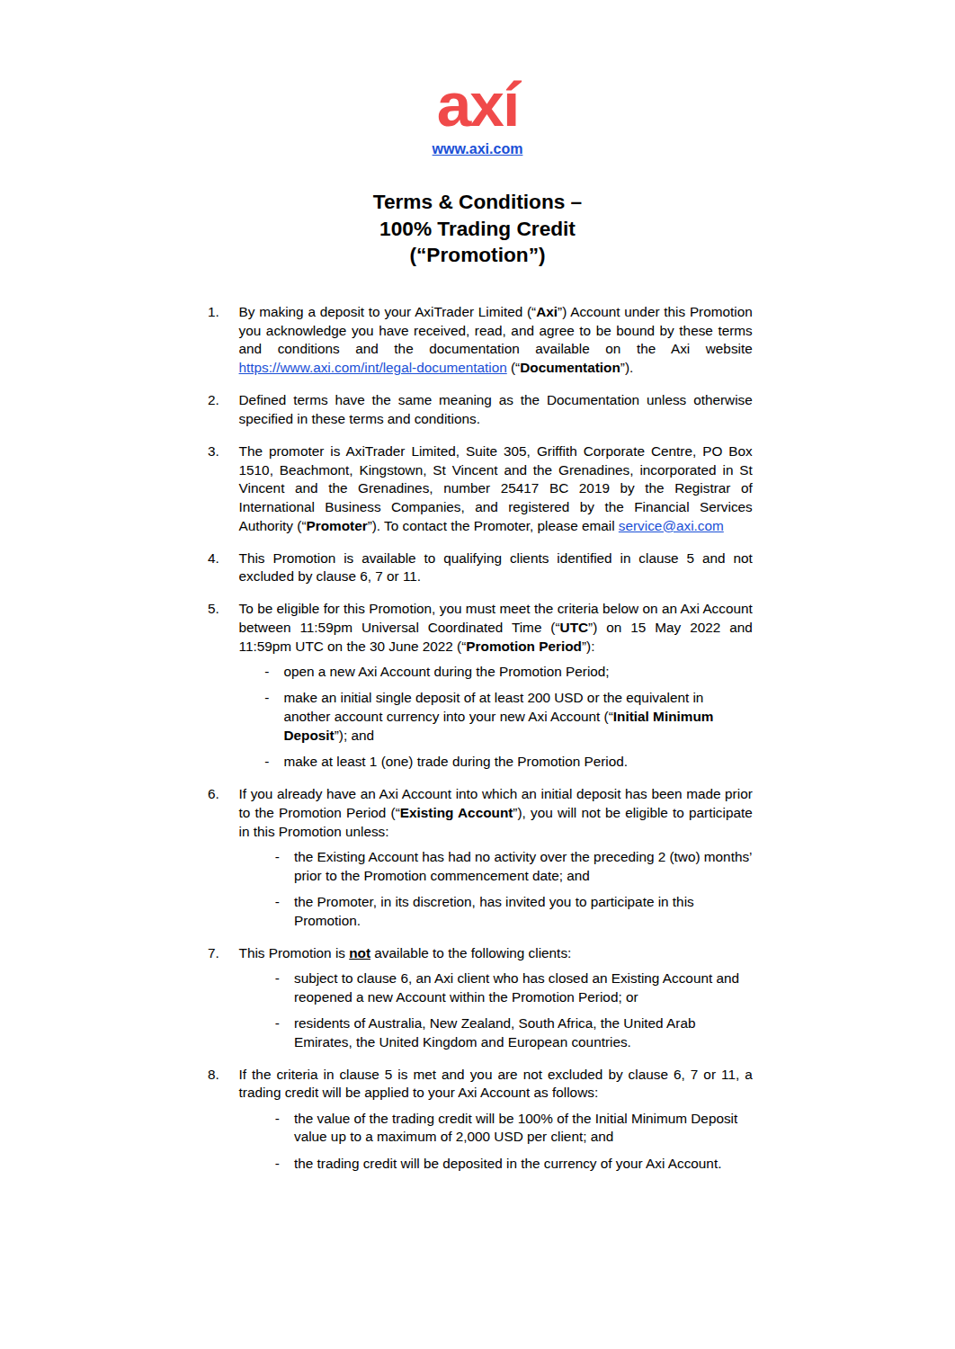axí
www.axi.com
Terms & Conditions –
100% Trading Credit
(“Promotion”)
By making a deposit to your AxiTrader Limited (“Axi”) Account under this Promotion you acknowledge you have received, read, and agree to be bound by these terms and conditions and the documentation available on the Axi website https://www.axi.com/int/legal-documentation (“Documentation”).
Defined terms have the same meaning as the Documentation unless otherwise specified in these terms and conditions.
The promoter is AxiTrader Limited, Suite 305, Griffith Corporate Centre, PO Box 1510, Beachmont, Kingstown, St Vincent and the Grenadines, incorporated in St Vincent and the Grenadines, number 25417 BC 2019 by the Registrar of International Business Companies, and registered by the Financial Services Authority (“Promoter”). To contact the Promoter, please email service@axi.com
This Promotion is available to qualifying clients identified in clause 5 and not excluded by clause 6, 7 or 11.
To be eligible for this Promotion, you must meet the criteria below on an Axi Account between 11:59pm Universal Coordinated Time (“UTC”) on 15 May 2022 and 11:59pm UTC on the 30 June 2022 (“Promotion Period”):
open a new Axi Account during the Promotion Period;
make an initial single deposit of at least 200 USD or the equivalent in another account currency into your new Axi Account (“Initial Minimum Deposit”); and
make at least 1 (one) trade during the Promotion Period.
If you already have an Axi Account into which an initial deposit has been made prior to the Promotion Period (“Existing Account”), you will not be eligible to participate in this Promotion unless:
the Existing Account has had no activity over the preceding 2 (two) months’ prior to the Promotion commencement date; and
the Promoter, in its discretion, has invited you to participate in this Promotion.
This Promotion is not available to the following clients:
subject to clause 6, an Axi client who has closed an Existing Account and reopened a new Account within the Promotion Period; or
residents of Australia, New Zealand, South Africa, the United Arab Emirates, the United Kingdom and European countries.
If the criteria in clause 5 is met and you are not excluded by clause 6, 7 or 11, a trading credit will be applied to your Axi Account as follows:
the value of the trading credit will be 100% of the Initial Minimum Deposit value up to a maximum of 2,000 USD per client; and
the trading credit will be deposited in the currency of your Axi Account.